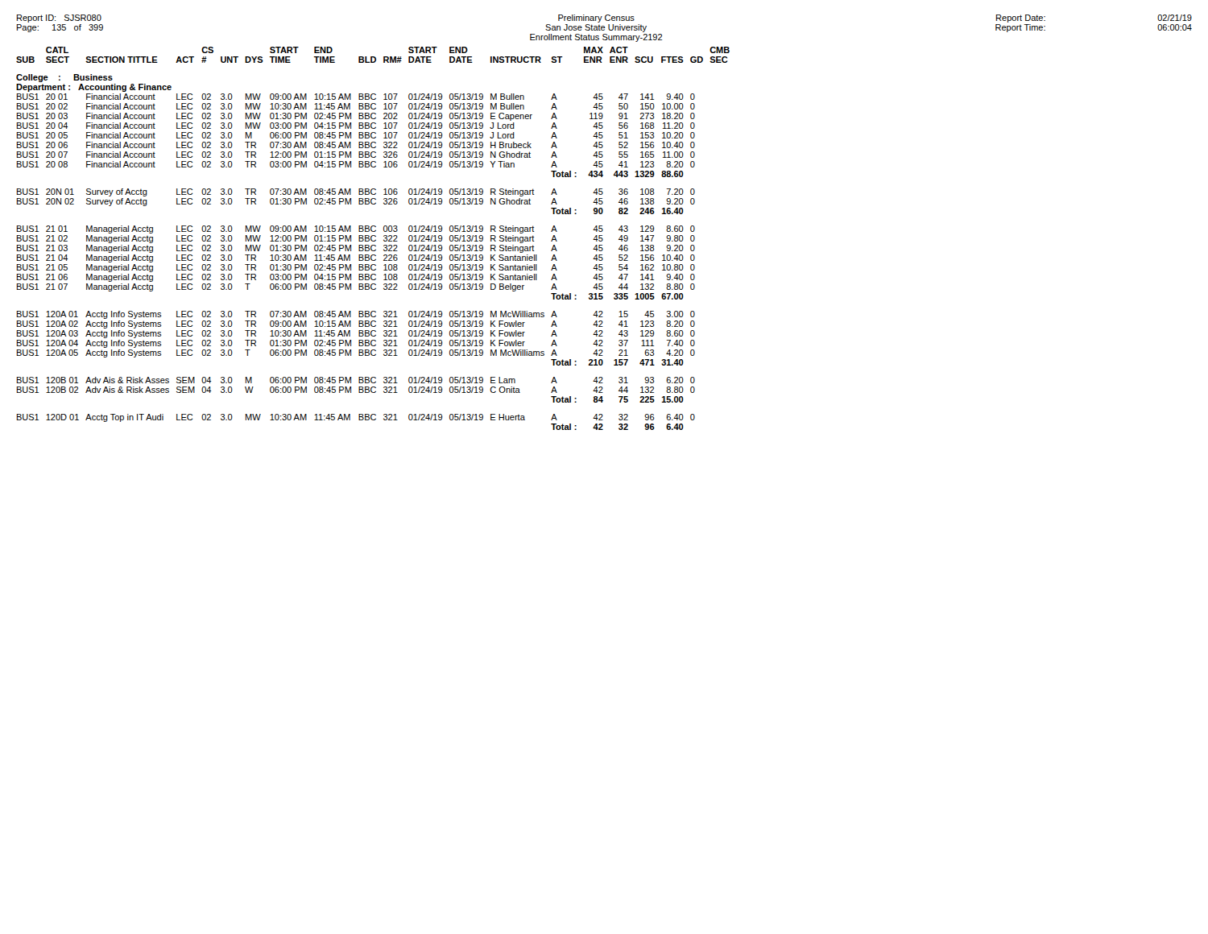| Report ID: SJSR080 | Preliminary Census | Report Date: | 02/21/19 |
| Page: 135 of 399 | San Jose State University | Report Time: | 06:00:04 |
| | Enrollment Status Summary-2192 | | |
| | CATL | | | CS | | | START | END | | | START | END | | | MAX | ACT | | | | CMB |
| SUB | SECT | SECTION TITTLE | ACT | # | UNT | DYS | TIME | TIME | BLD | RM# | DATE | DATE | INSTRUCTR | ST | ENR | ENR | SCU | FTES | GD | SEC |
| College : Business |
| Department : Accounting & Finance |
| BUS1 | 20 01 | Financial Account | LEC | 02 | 3.0 | MW | 09:00 AM | 10:15 AM | BBC | 107 | 01/24/19 | 05/13/19 | M Bullen | A | 45 | 47 | 141 | 9.40 | 0 | |
| BUS1 | 20 02 | Financial Account | LEC | 02 | 3.0 | MW | 10:30 AM | 11:45 AM | BBC | 107 | 01/24/19 | 05/13/19 | M Bullen | A | 45 | 50 | 150 | 10.00 | 0 | |
| BUS1 | 20 03 | Financial Account | LEC | 02 | 3.0 | MW | 01:30 PM | 02:45 PM | BBC | 202 | 01/24/19 | 05/13/19 | E Capener | A | 119 | 91 | 273 | 18.20 | 0 | |
| BUS1 | 20 04 | Financial Account | LEC | 02 | 3.0 | MW | 03:00 PM | 04:15 PM | BBC | 107 | 01/24/19 | 05/13/19 | J Lord | A | 45 | 56 | 168 | 11.20 | 0 | |
| BUS1 | 20 05 | Financial Account | LEC | 02 | 3.0 | M | 06:00 PM | 08:45 PM | BBC | 107 | 01/24/19 | 05/13/19 | J Lord | A | 45 | 51 | 153 | 10.20 | 0 | |
| BUS1 | 20 06 | Financial Account | LEC | 02 | 3.0 | TR | 07:30 AM | 08:45 AM | BBC | 322 | 01/24/19 | 05/13/19 | H Brubeck | A | 45 | 52 | 156 | 10.40 | 0 | |
| BUS1 | 20 07 | Financial Account | LEC | 02 | 3.0 | TR | 12:00 PM | 01:15 PM | BBC | 326 | 01/24/19 | 05/13/19 | N Ghodrat | A | 45 | 55 | 165 | 11.00 | 0 | |
| BUS1 | 20 08 | Financial Account | LEC | 02 | 3.0 | TR | 03:00 PM | 04:15 PM | BBC | 106 | 01/24/19 | 05/13/19 | Y Tian | A | 45 | 41 | 123 | 8.20 | 0 | |
| | Total : | 434 | 443 | 1329 | 88.60 | | |
| BUS1 | 20N 01 | Survey of Acctg | LEC | 02 | 3.0 | TR | 07:30 AM | 08:45 AM | BBC | 106 | 01/24/19 | 05/13/19 | R Steingart | A | 45 | 36 | 108 | 7.20 | 0 | |
| BUS1 | 20N 02 | Survey of Acctg | LEC | 02 | 3.0 | TR | 01:30 PM | 02:45 PM | BBC | 326 | 01/24/19 | 05/13/19 | N Ghodrat | A | 45 | 46 | 138 | 9.20 | 0 | |
| | Total : | 90 | 82 | 246 | 16.40 | | |
| BUS1 | 21 01 | Managerial Acctg | LEC | 02 | 3.0 | MW | 09:00 AM | 10:15 AM | BBC | 003 | 01/24/19 | 05/13/19 | R Steingart | A | 45 | 43 | 129 | 8.60 | 0 | |
| BUS1 | 21 02 | Managerial Acctg | LEC | 02 | 3.0 | MW | 12:00 PM | 01:15 PM | BBC | 322 | 01/24/19 | 05/13/19 | R Steingart | A | 45 | 49 | 147 | 9.80 | 0 | |
| BUS1 | 21 03 | Managerial Acctg | LEC | 02 | 3.0 | MW | 01:30 PM | 02:45 PM | BBC | 322 | 01/24/19 | 05/13/19 | R Steingart | A | 45 | 46 | 138 | 9.20 | 0 | |
| BUS1 | 21 04 | Managerial Acctg | LEC | 02 | 3.0 | TR | 10:30 AM | 11:45 AM | BBC | 226 | 01/24/19 | 05/13/19 | K Santaniell | A | 45 | 52 | 156 | 10.40 | 0 | |
| BUS1 | 21 05 | Managerial Acctg | LEC | 02 | 3.0 | TR | 01:30 PM | 02:45 PM | BBC | 108 | 01/24/19 | 05/13/19 | K Santaniell | A | 45 | 54 | 162 | 10.80 | 0 | |
| BUS1 | 21 06 | Managerial Acctg | LEC | 02 | 3.0 | TR | 03:00 PM | 04:15 PM | BBC | 108 | 01/24/19 | 05/13/19 | K Santaniell | A | 45 | 47 | 141 | 9.40 | 0 | |
| BUS1 | 21 07 | Managerial Acctg | LEC | 02 | 3.0 | T | 06:00 PM | 08:45 PM | BBC | 322 | 01/24/19 | 05/13/19 | D Belger | A | 45 | 44 | 132 | 8.80 | 0 | |
| | Total : | 315 | 335 | 1005 | 67.00 | | |
| BUS1 | 120A 01 | Acctg Info Systems | LEC | 02 | 3.0 | TR | 07:30 AM | 08:45 AM | BBC | 321 | 01/24/19 | 05/13/19 | M McWilliams | A | 42 | 15 | 45 | 3.00 | 0 | |
| BUS1 | 120A 02 | Acctg Info Systems | LEC | 02 | 3.0 | TR | 09:00 AM | 10:15 AM | BBC | 321 | 01/24/19 | 05/13/19 | K Fowler | A | 42 | 41 | 123 | 8.20 | 0 | |
| BUS1 | 120A 03 | Acctg Info Systems | LEC | 02 | 3.0 | TR | 10:30 AM | 11:45 AM | BBC | 321 | 01/24/19 | 05/13/19 | K Fowler | A | 42 | 43 | 129 | 8.60 | 0 | |
| BUS1 | 120A 04 | Acctg Info Systems | LEC | 02 | 3.0 | TR | 01:30 PM | 02:45 PM | BBC | 321 | 01/24/19 | 05/13/19 | K Fowler | A | 42 | 37 | 111 | 7.40 | 0 | |
| BUS1 | 120A 05 | Acctg Info Systems | LEC | 02 | 3.0 | T | 06:00 PM | 08:45 PM | BBC | 321 | 01/24/19 | 05/13/19 | M McWilliams | A | 42 | 21 | 63 | 4.20 | 0 | |
| | Total : | 210 | 157 | 471 | 31.40 | | |
| BUS1 | 120B 01 | Adv Ais & Risk Asses | SEM | 04 | 3.0 | M | 06:00 PM | 08:45 PM | BBC | 321 | 01/24/19 | 05/13/19 | E Lam | A | 42 | 31 | 93 | 6.20 | 0 | |
| BUS1 | 120B 02 | Adv Ais & Risk Asses | SEM | 04 | 3.0 | W | 06:00 PM | 08:45 PM | BBC | 321 | 01/24/19 | 05/13/19 | C Onita | A | 42 | 44 | 132 | 8.80 | 0 | |
| | Total : | 84 | 75 | 225 | 15.00 | | |
| BUS1 | 120D 01 | Acctg Top in IT Audi | LEC | 02 | 3.0 | MW | 10:30 AM | 11:45 AM | BBC | 321 | 01/24/19 | 05/13/19 | E Huerta | A | 42 | 32 | 96 | 6.40 | 0 | |
| | Total : | 42 | 32 | 96 | 6.40 | | |